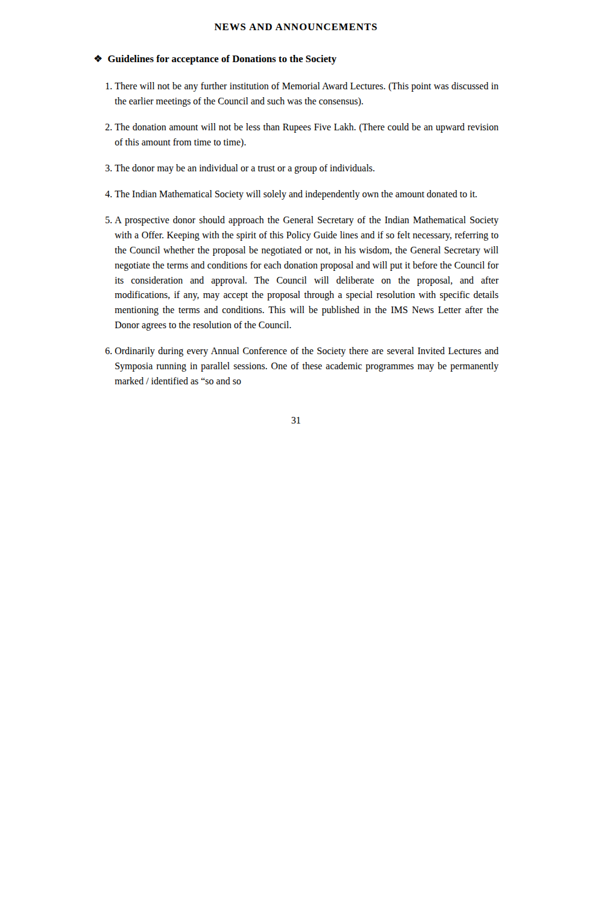NEWS AND ANNOUNCEMENTS
Guidelines for acceptance of Donations to the Society
There will not be any further institution of Memorial Award Lectures. (This point was discussed in the earlier meetings of the Council and such was the consensus).
The donation amount will not be less than Rupees Five Lakh. (There could be an upward revision of this amount from time to time).
The donor may be an individual or a trust or a group of individuals.
The Indian Mathematical Society will solely and independently own the amount donated to it.
A prospective donor should approach the General Secretary of the Indian Mathematical Society with a Offer. Keeping with the spirit of this Policy Guide lines and if so felt necessary, referring to the Council whether the proposal be negotiated or not, in his wisdom, the General Secretary will negotiate the terms and conditions for each donation proposal and will put it before the Council for its consideration and approval. The Council will deliberate on the proposal, and after modifications, if any, may accept the proposal through a special resolution with specific details mentioning the terms and conditions. This will be published in the IMS News Letter after the Donor agrees to the resolution of the Council.
Ordinarily during every Annual Conference of the Society there are several Invited Lectures and Symposia running in parallel sessions. One of these academic programmes may be permanently marked / identified as “so and so
31